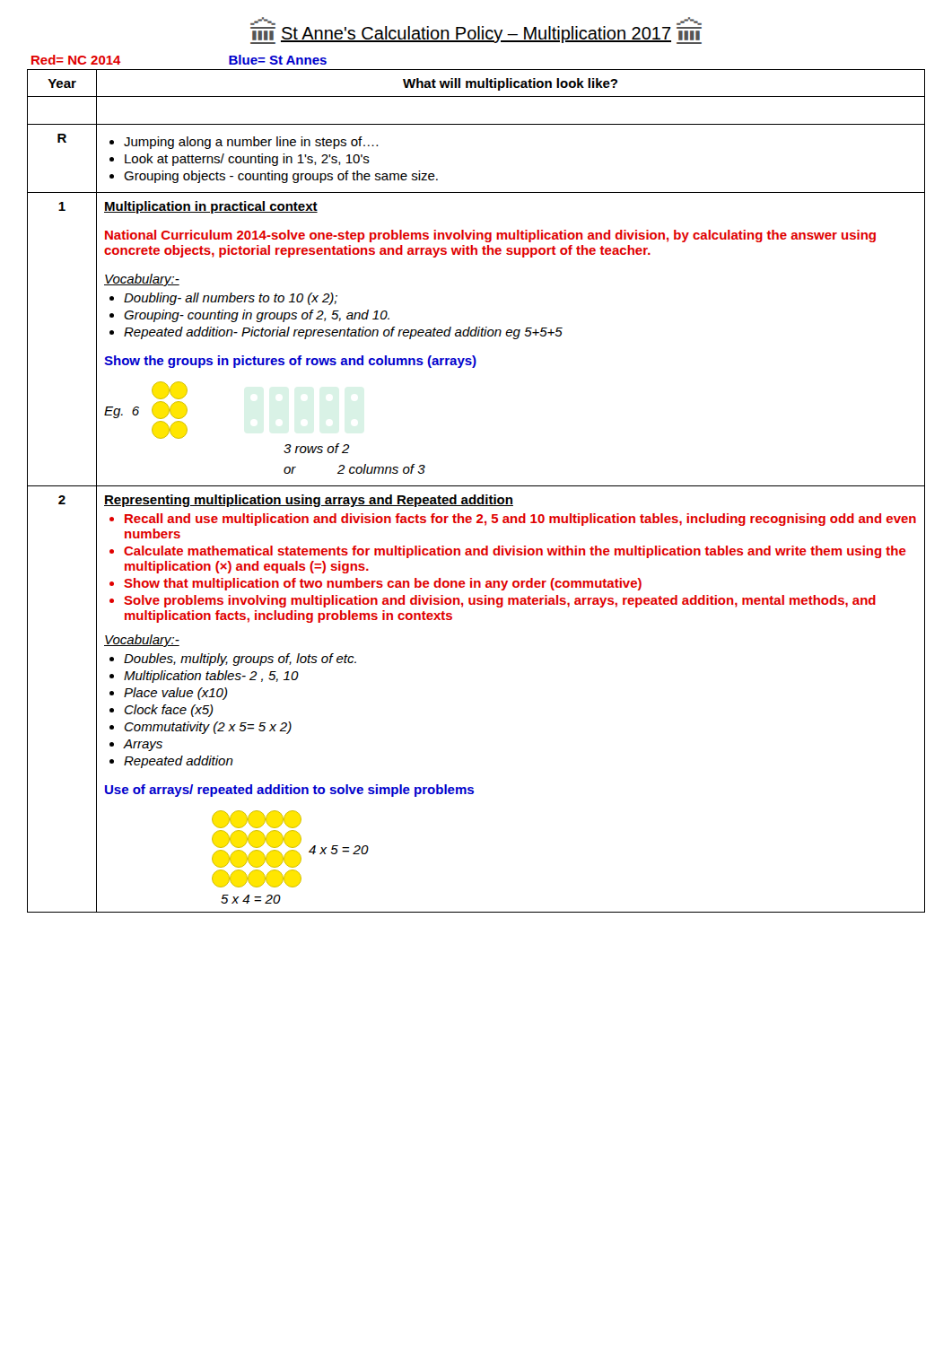🏛 St Anne's Calculation Policy – Multiplication 2017 🏛
Red= NC 2014 Blue= St Annes
| Year | What will multiplication look like? |
| --- | --- |
| R | Jumping along a number line in steps of…. Look at patterns/ counting in 1's, 2's, 10's Grouping objects - counting groups of the same size. |
| 1 | Multiplication in practical context National Curriculum 2014-solve one-step problems involving multiplication and division, by calculating the answer using concrete objects, pictorial representations and arrays with the support of the teacher. Vocabulary:- Doubling- all numbers to to 10 (x 2); Grouping- counting in groups of 2, 5, and 10. Repeated addition- Pictorial representation of repeated addition eg 5+5+5 Show the groups in pictures of rows and columns (arrays) Eg. 6 3 rows of 2 or 2 columns of 3 |
| 2 | Representing multiplication using arrays and Repeated addition Recall and use multiplication and division facts for the 2, 5 and 10 multiplication tables, including recognising odd and even numbers Calculate mathematical statements for multiplication and division within the multiplication tables and write them using the multiplication (×) and equals (=) signs. Show that multiplication of two numbers can be done in any order (commutative) Solve problems involving multiplication and division, using materials, arrays, repeated addition, mental methods, and multiplication facts, including problems in contexts Vocabulary:- Doubles, multiply, groups of, lots of etc. Multiplication tables- 2 , 5, 10 Place value (x10) Clock face (x5) Commutativity (2 x 5= 5 x 2) Arrays Repeated addition Use of arrays/ repeated addition to solve simple problems 4 x 5 = 20 5 x 4 = 20 |